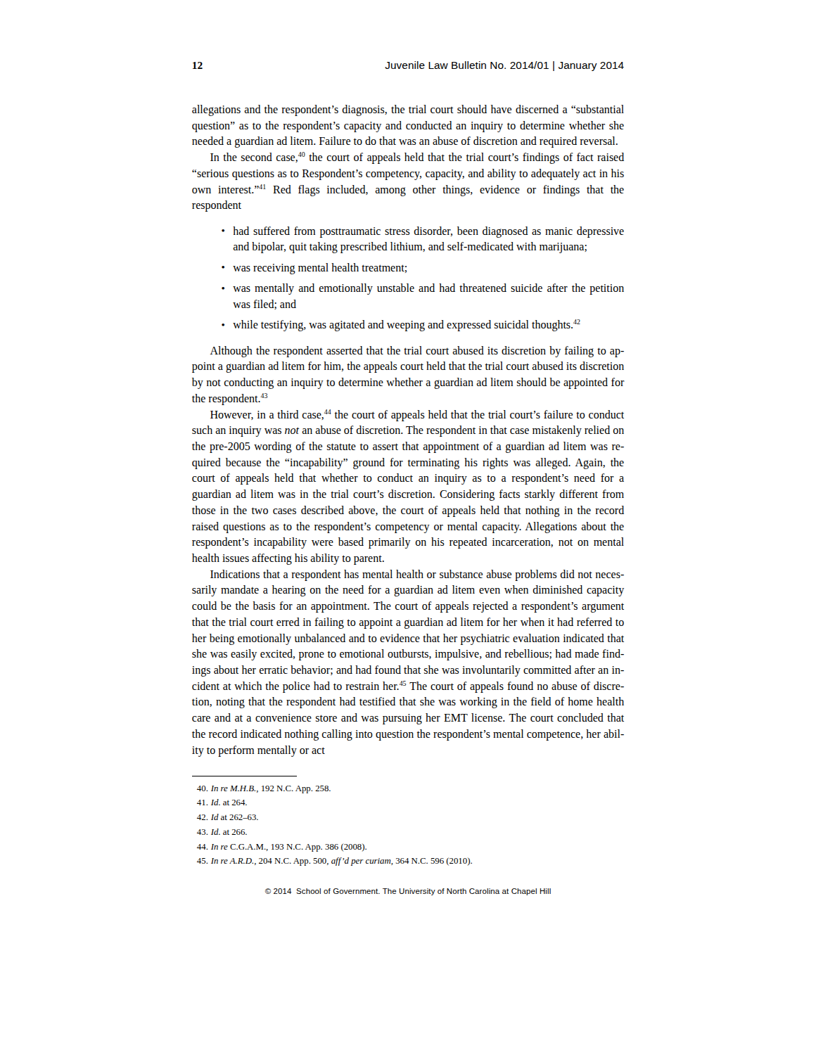12 Juvenile Law Bulletin No. 2014/01 | January 2014
allegations and the respondent’s diagnosis, the trial court should have discerned a “substantial question” as to the respondent’s capacity and conducted an inquiry to determine whether she needed a guardian ad litem. Failure to do that was an abuse of discretion and required reversal.
In the second case,40 the court of appeals held that the trial court’s findings of fact raised “serious questions as to Respondent’s competency, capacity, and ability to adequately act in his own interest.”41 Red flags included, among other things, evidence or findings that the respondent
had suffered from posttraumatic stress disorder, been diagnosed as manic depressive and bipolar, quit taking prescribed lithium, and self-medicated with marijuana;
was receiving mental health treatment;
was mentally and emotionally unstable and had threatened suicide after the petition was filed; and
while testifying, was agitated and weeping and expressed suicidal thoughts.42
Although the respondent asserted that the trial court abused its discretion by failing to appoint a guardian ad litem for him, the appeals court held that the trial court abused its discretion by not conducting an inquiry to determine whether a guardian ad litem should be appointed for the respondent.43
However, in a third case,44 the court of appeals held that the trial court’s failure to conduct such an inquiry was not an abuse of discretion. The respondent in that case mistakenly relied on the pre-2005 wording of the statute to assert that appointment of a guardian ad litem was required because the “incapability” ground for terminating his rights was alleged. Again, the court of appeals held that whether to conduct an inquiry as to a respondent’s need for a guardian ad litem was in the trial court’s discretion. Considering facts starkly different from those in the two cases described above, the court of appeals held that nothing in the record raised questions as to the respondent’s competency or mental capacity. Allegations about the respondent’s incapability were based primarily on his repeated incarceration, not on mental health issues affecting his ability to parent.
Indications that a respondent has mental health or substance abuse problems did not necessarily mandate a hearing on the need for a guardian ad litem even when diminished capacity could be the basis for an appointment. The court of appeals rejected a respondent’s argument that the trial court erred in failing to appoint a guardian ad litem for her when it had referred to her being emotionally unbalanced and to evidence that her psychiatric evaluation indicated that she was easily excited, prone to emotional outbursts, impulsive, and rebellious; had made findings about her erratic behavior; and had found that she was involuntarily committed after an incident at which the police had to restrain her.45 The court of appeals found no abuse of discretion, noting that the respondent had testified that she was working in the field of home health care and at a convenience store and was pursuing her EMT license. The court concluded that the record indicated nothing calling into question the respondent’s mental competence, her ability to perform mentally or act
In re M.H.B., 192 N.C. App. 258.
Id. at 264.
Id at 262–63.
Id. at 266.
In re C.G.A.M., 193 N.C. App. 386 (2008).
In re A.R.D., 204 N.C. App. 500, aff’d per curiam, 364 N.C. 596 (2010).
© 2014 School of Government. The University of North Carolina at Chapel Hill